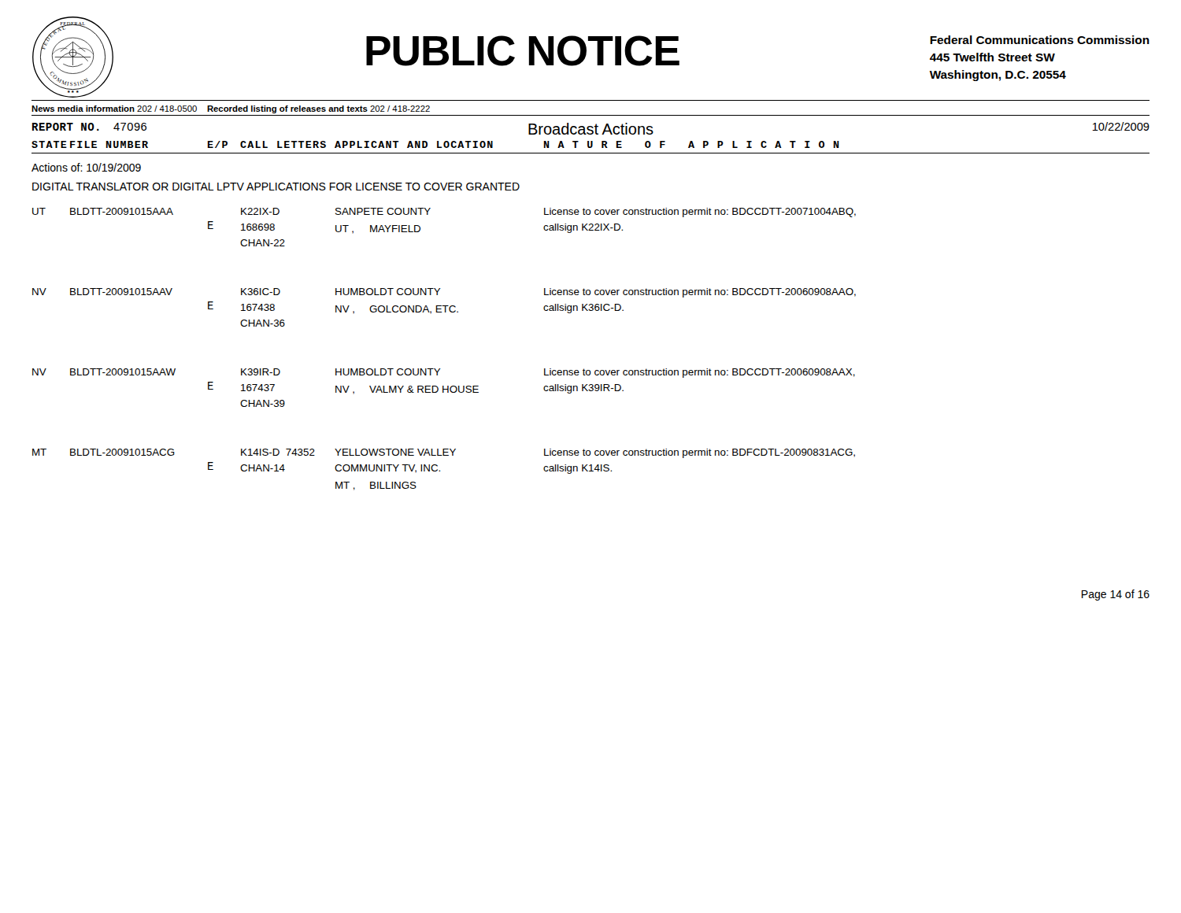FEDERAL FEDERAL COMMISSION ★ ★ ★
PUBLIC NOTICE
Federal Communications Commission
445 Twelfth Street SW
Washington, D.C. 20554
News media information 202 / 418-0500 Recorded listing of releases and texts 202 / 418-2222
REPORT NO. 47096
Broadcast Actions
10/22/2009
STATE
FILE NUMBER
E/P
CALL LETTERS
APPLICANT AND LOCATION
N A T U R E O F A P P L I C A T I O N
Actions of: 10/19/2009
DIGITAL TRANSLATOR OR DIGITAL LPTV APPLICATIONS FOR LICENSE TO COVER GRANTED
UT
BLDTT-20091015AAA
E
K22IX-D
168698
CHAN-22
SANPETE COUNTY
UT , MAYFIELD
License to cover construction permit no: BDCCDTT-20071004ABQ,
callsign K22IX-D.
NV
BLDTT-20091015AAV
E
K36IC-D
167438
CHAN-36
HUMBOLDT COUNTY
NV , GOLCONDA, ETC.
License to cover construction permit no: BDCCDTT-20060908AAO,
callsign K36IC-D.
NV
BLDTT-20091015AAW
E
K39IR-D
167437
CHAN-39
HUMBOLDT COUNTY
NV , VALMY & RED HOUSE
License to cover construction permit no: BDCCDTT-20060908AAX,
callsign K39IR-D.
MT
BLDTL-20091015ACG
E
K14IS-D 74352
CHAN-14
YELLOWSTONE VALLEY
COMMUNITY TV, INC.
MT , BILLINGS
License to cover construction permit no: BDFCDTL-20090831ACG,
callsign K14IS.
Page 14 of 16